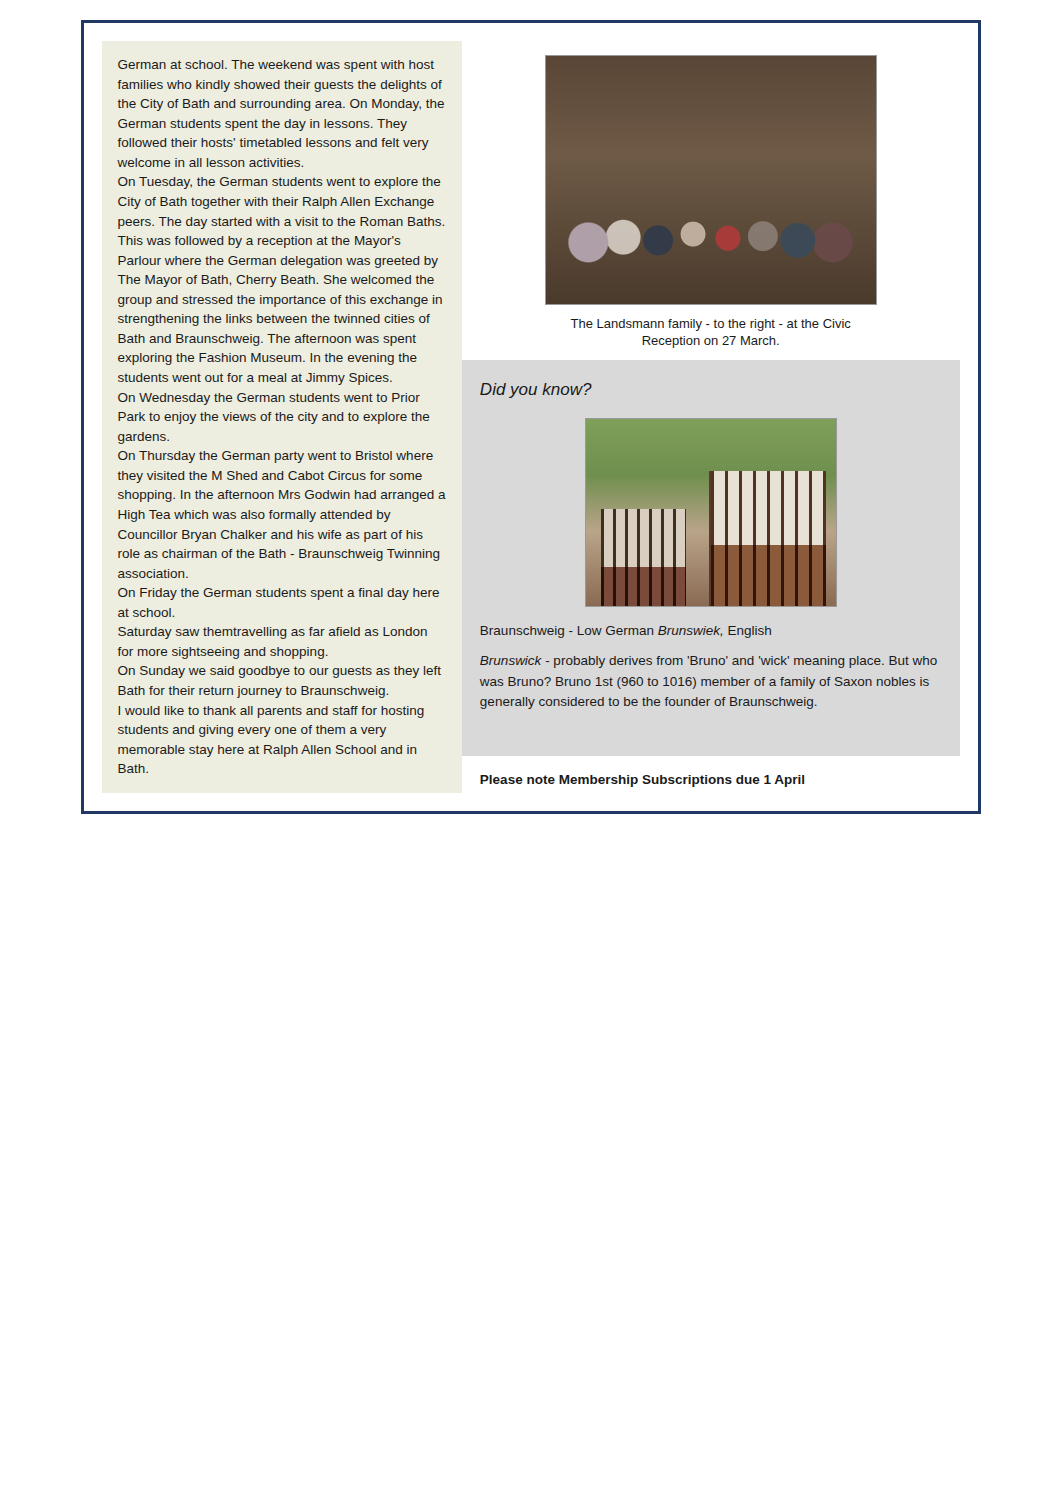German at school. The weekend was spent with host families who kindly showed their guests the delights of the City of Bath and surrounding area. On Monday, the German students spent the day in lessons. They followed their hosts' timetabled lessons and felt very welcome in all lesson activities.
On Tuesday, the German students went to explore the City of Bath together with their Ralph Allen Exchange peers. The day started with a visit to the Roman Baths. This was followed by a reception at the Mayor's Parlour where the German delegation was greeted by The Mayor of Bath, Cherry Beath. She welcomed the group and stressed the importance of this exchange in strengthening the links between the twinned cities of Bath and Braunschweig. The afternoon was spent exploring the Fashion Museum. In the evening the students went out for a meal at Jimmy Spices.
On Wednesday the German students went to Prior Park to enjoy the views of the city and to explore the gardens.
On Thursday the German party went to Bristol where they visited the M Shed and Cabot Circus for some shopping. In the afternoon Mrs Godwin had arranged a High Tea which was also formally attended by Councillor Bryan Chalker and his wife as part of his role as chairman of the Bath - Braunschweig Twinning association.
On Friday the German students spent a final day here at school.
Saturday saw themtravelling as far afield as London for more sightseeing and shopping.
On Sunday we said goodbye to our guests as they left Bath for their return journey to Braunschweig.
I would like to thank all parents and staff for hosting students and giving every one of them a very memorable stay here at Ralph Allen School and in Bath.
The Landsmann family - to the right - at the Civic Reception on 27 March.
Did you know?
Braunschweig - Low German Brunswiek, English
Brunswick - probably derives from 'Bruno' and 'wick' meaning place. But who was Bruno? Bruno 1st (960 to 1016) member of a family of Saxon nobles is generally considered to be the founder of Braunschweig.
Please note Membership Subscriptions due 1 April